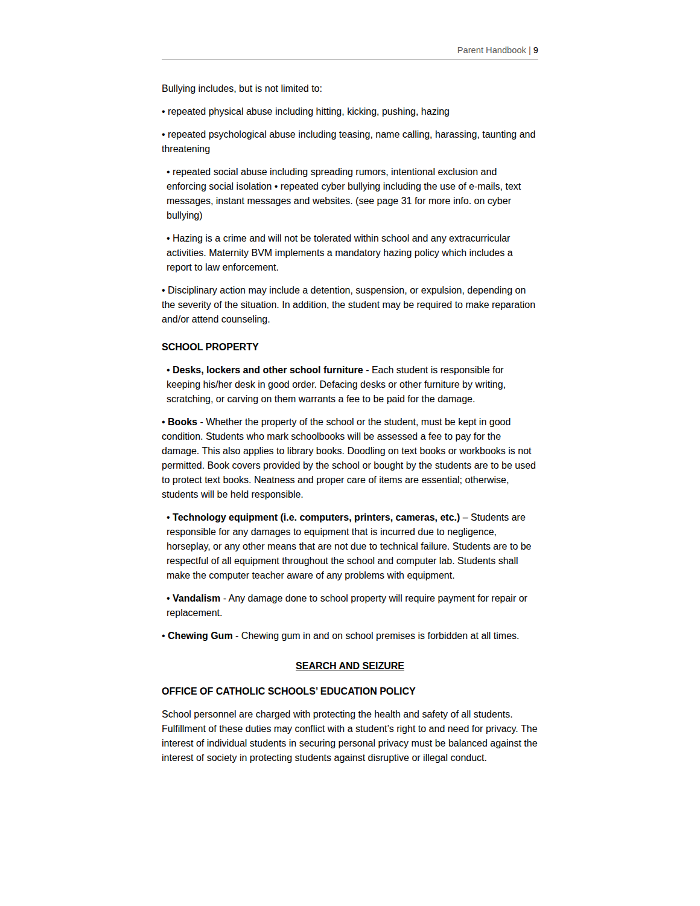Parent Handbook | 9
Bullying includes, but is not limited to:
• repeated physical abuse including hitting, kicking, pushing, hazing
• repeated psychological abuse including teasing, name calling, harassing, taunting and threatening
• repeated social abuse including spreading rumors, intentional exclusion and enforcing social isolation • repeated cyber bullying including the use of e-mails, text messages, instant messages and websites. (see page 31 for more info. on cyber bullying)
• Hazing is a crime and will not be tolerated within school and any extracurricular activities. Maternity BVM implements a mandatory hazing policy which includes a report to law enforcement.
• Disciplinary action may include a detention, suspension, or expulsion, depending on the severity of the situation. In addition, the student may be required to make reparation and/or attend counseling.
SCHOOL PROPERTY
• Desks, lockers and other school furniture - Each student is responsible for keeping his/her desk in good order. Defacing desks or other furniture by writing, scratching, or carving on them warrants a fee to be paid for the damage.
• Books - Whether the property of the school or the student, must be kept in good condition. Students who mark schoolbooks will be assessed a fee to pay for the damage. This also applies to library books. Doodling on text books or workbooks is not permitted. Book covers provided by the school or bought by the students are to be used to protect text books. Neatness and proper care of items are essential; otherwise, students will be held responsible.
• Technology equipment (i.e. computers, printers, cameras, etc.) – Students are responsible for any damages to equipment that is incurred due to negligence, horseplay, or any other means that are not due to technical failure. Students are to be respectful of all equipment throughout the school and computer lab. Students shall make the computer teacher aware of any problems with equipment.
• Vandalism - Any damage done to school property will require payment for repair or replacement.
• Chewing Gum - Chewing gum in and on school premises is forbidden at all times.
SEARCH AND SEIZURE
OFFICE OF CATHOLIC SCHOOLS’ EDUCATION POLICY
School personnel are charged with protecting the health and safety of all students. Fulfillment of these duties may conflict with a student’s right to and need for privacy. The interest of individual students in securing personal privacy must be balanced against the interest of society in protecting students against disruptive or illegal conduct.